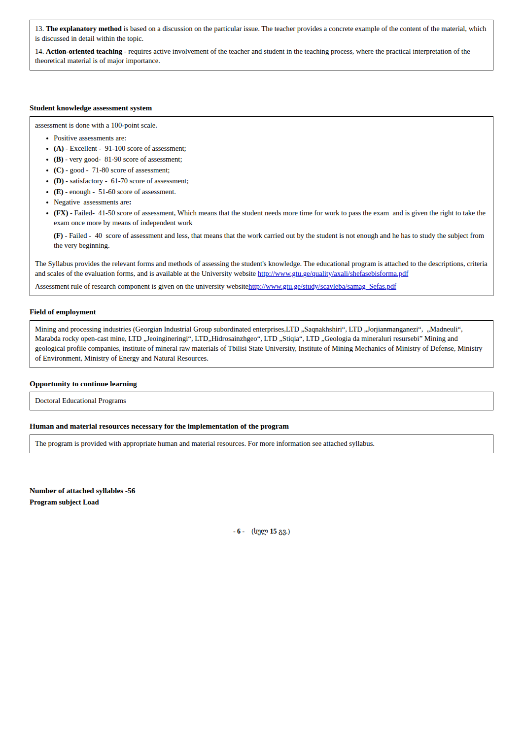13. The explanatory method is based on a discussion on the particular issue. The teacher provides a concrete example of the content of the material, which is discussed in detail within the topic.
14. Action-oriented teaching - requires active involvement of the teacher and student in the teaching process, where the practical interpretation of the theoretical material is of major importance.
Student knowledge assessment system
assessment is done with a 100-point scale.
Positive assessments are:
(A) - Excellent - 91-100 score of assessment;
(B) - very good- 81-90 score of assessment;
(C) - good - 71-80 score of assessment;
(D) - satisfactory - 61-70 score of assessment;
(E) - enough - 51-60 score of assessment.
Negative assessments are:
(FX) - Failed- 41-50 score of assessment, Which means that the student needs more time for work to pass the exam and is given the right to take the exam once more by means of independent work
(F) - Failed - 40 score of assessment and less, that means that the work carried out by the student is not enough and he has to study the subject from the very beginning.
The Syllabus provides the relevant forms and methods of assessing the student's knowledge. The educational program is attached to the descriptions, criteria and scales of the evaluation forms, and is available at the University website http://www.gtu.ge/quality/axali/shefasebisforma.pdf
Assessment rule of research component is given on the university websitehttp://www.gtu.ge/study/scavleba/samag_Sefas.pdf
Field of employment
Mining and processing industries (Georgian Industrial Group subordinated enterprises,LTD „Saqnakhshiri“, LTD „Jorjianmanganezi“, „Madneuli“, Marabda rocky open-cast mine, LTD „Jeoingineringi“, LTD„Hidrosainzhgeo“, LTD „Stiqia“, LTD „Geologia da mineraluri resursebi” Mining and geological profile companies, institute of mineral raw materials of Tbilisi State University, Institute of Mining Mechanics of Ministry of Defense, Ministry of Environment, Ministry of Energy and Natural Resources.
Opportunity to continue learning
Doctoral Educational Programs
Human and material resources necessary for the implementation of the program
The program is provided with appropriate human and material resources. For more information see attached syllabus.
Number of attached syllables -56
Program subject Load
- 6 - (სულ 15 გვ.)